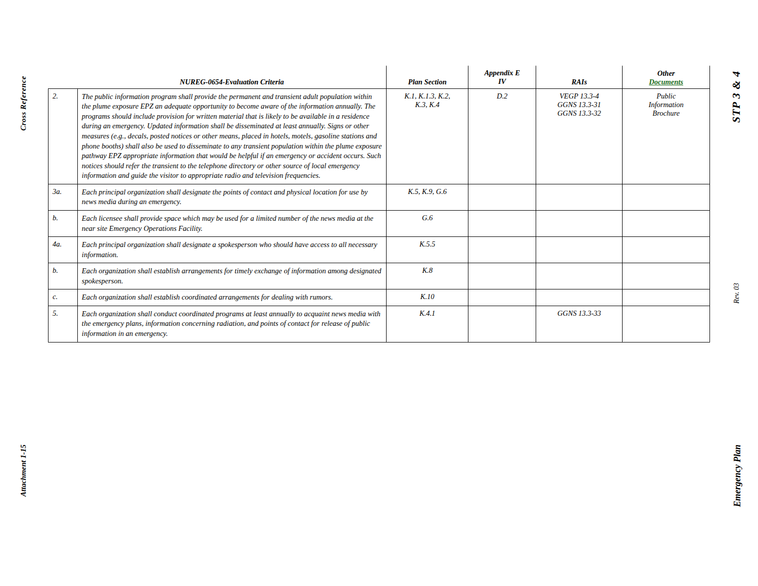Cross Reference
Attachment 1-15
STP 3 & 4
Rev. 03
Emergency Plan
| | NUREG-0654-Evaluation Criteria | Plan Section | Appendix E IV | RAIs | Other Documents |
| --- | --- | --- | --- | --- | --- |
| 2. | The public information program shall provide the permanent and transient adult population within the plume exposure EPZ an adequate opportunity to become aware of the information annually. The programs should include provision for written material that is likely to be available in a residence during an emergency. Updated information shall be disseminated at least annually. Signs or other measures (e.g., decals, posted notices or other means, placed in hotels, motels, gasoline stations and phone booths) shall also be used to disseminate to any transient population within the plume exposure pathway EPZ appropriate information that would be helpful if an emergency or accident occurs. Such notices should refer the transient to the telephone directory or other source of local emergency information and guide the visitor to appropriate radio and television frequencies. | K.1, K.1.3, K.2, K.3, K.4 | D.2 | VEGP 13.3-4 GGNS 13.3-31 GGNS 13.3-32 | Public Information Brochure |
| 3a. | Each principal organization shall designate the points of contact and physical location for use by news media during an emergency. | K.5, K.9, G.6 | | | |
| b. | Each licensee shall provide space which may be used for a limited number of the news media at the near site Emergency Operations Facility. | G.6 | | | |
| 4a. | Each principal organization shall designate a spokesperson who should have access to all necessary information. | K.5.5 | | | |
| b. | Each organization shall establish arrangements for timely exchange of information among designated spokesperson. | K.8 | | | |
| c. | Each organization shall establish coordinated arrangements for dealing with rumors. | K.10 | | | |
| 5. | Each organization shall conduct coordinated programs at least annually to acquaint news media with the emergency plans, information concerning radiation, and points of contact for release of public information in an emergency. | K.4.1 | | GGNS 13.3-33 | |